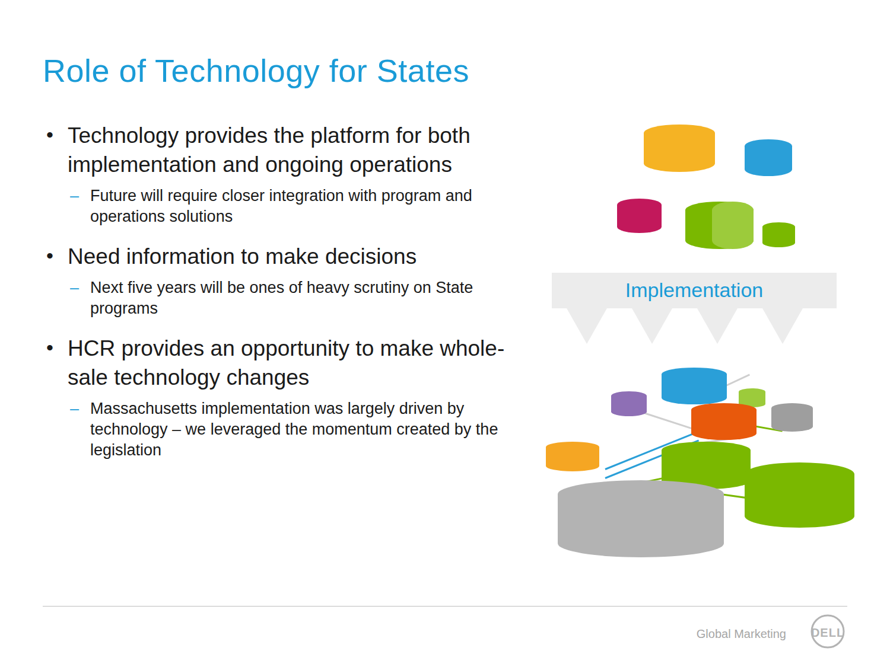Role of Technology for States
Technology provides the platform for both implementation and ongoing operations
Future will require closer integration with program and operations solutions
Need information to make decisions
Next five years will be ones of heavy scrutiny on State programs
HCR provides an opportunity to make whole-sale technology changes
Massachusetts implementation was largely driven by technology – we leveraged the momentum created by the legislation
Implementation
Global Marketing
DELL